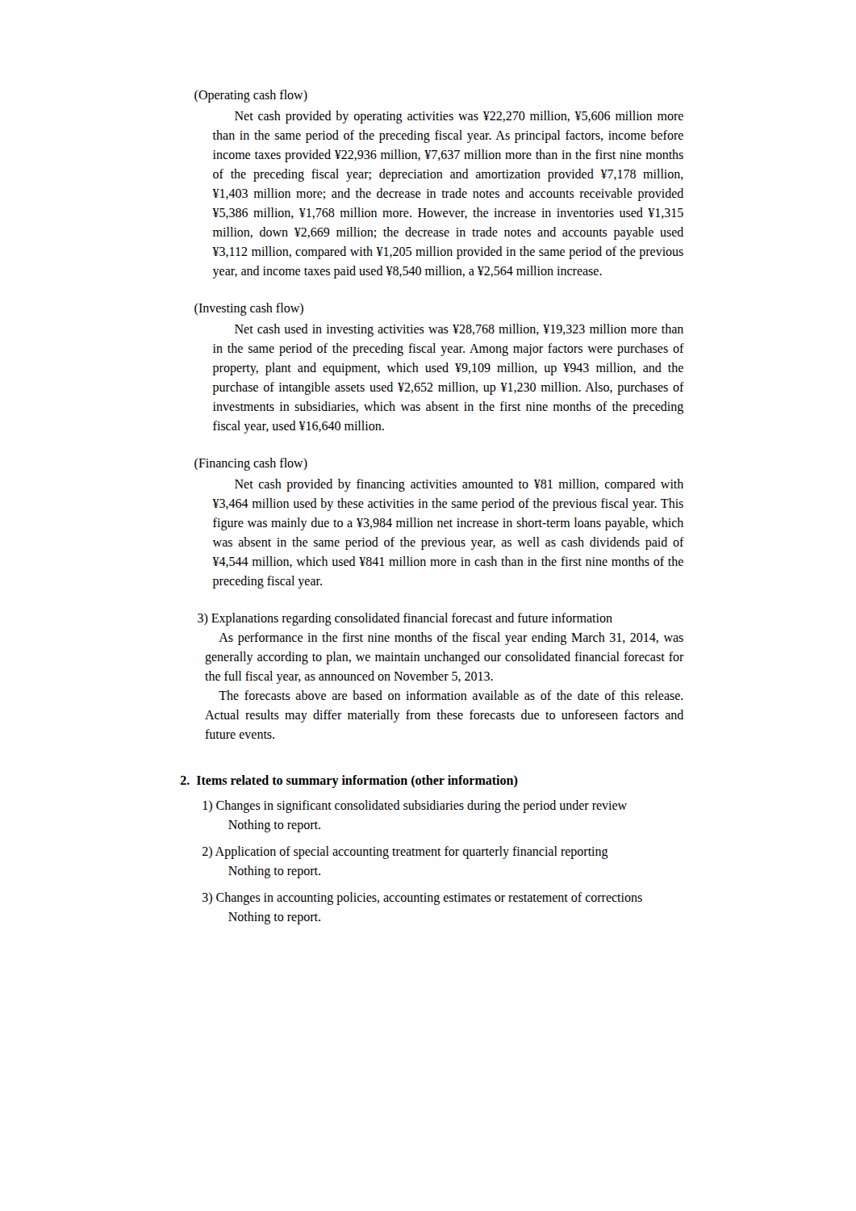(Operating cash flow)
Net cash provided by operating activities was ¥22,270 million, ¥5,606 million more than in the same period of the preceding fiscal year. As principal factors, income before income taxes provided ¥22,936 million, ¥7,637 million more than in the first nine months of the preceding fiscal year; depreciation and amortization provided ¥7,178 million, ¥1,403 million more; and the decrease in trade notes and accounts receivable provided ¥5,386 million, ¥1,768 million more. However, the increase in inventories used ¥1,315 million, down ¥2,669 million; the decrease in trade notes and accounts payable used ¥3,112 million, compared with ¥1,205 million provided in the same period of the previous year, and income taxes paid used ¥8,540 million, a ¥2,564 million increase.
(Investing cash flow)
Net cash used in investing activities was ¥28,768 million, ¥19,323 million more than in the same period of the preceding fiscal year. Among major factors were purchases of property, plant and equipment, which used ¥9,109 million, up ¥943 million, and the purchase of intangible assets used ¥2,652 million, up ¥1,230 million. Also, purchases of investments in subsidiaries, which was absent in the first nine months of the preceding fiscal year, used ¥16,640 million.
(Financing cash flow)
Net cash provided by financing activities amounted to ¥81 million, compared with ¥3,464 million used by these activities in the same period of the previous fiscal year. This figure was mainly due to a ¥3,984 million net increase in short-term loans payable, which was absent in the same period of the previous year, as well as cash dividends paid of ¥4,544 million, which used ¥841 million more in cash than in the first nine months of the preceding fiscal year.
3) Explanations regarding consolidated financial forecast and future information
As performance in the first nine months of the fiscal year ending March 31, 2014, was generally according to plan, we maintain unchanged our consolidated financial forecast for the full fiscal year, as announced on November 5, 2013.
The forecasts above are based on information available as of the date of this release. Actual results may differ materially from these forecasts due to unforeseen factors and future events.
2. Items related to summary information (other information)
1) Changes in significant consolidated subsidiaries during the period under review
Nothing to report.
2) Application of special accounting treatment for quarterly financial reporting
Nothing to report.
3) Changes in accounting policies, accounting estimates or restatement of corrections
Nothing to report.